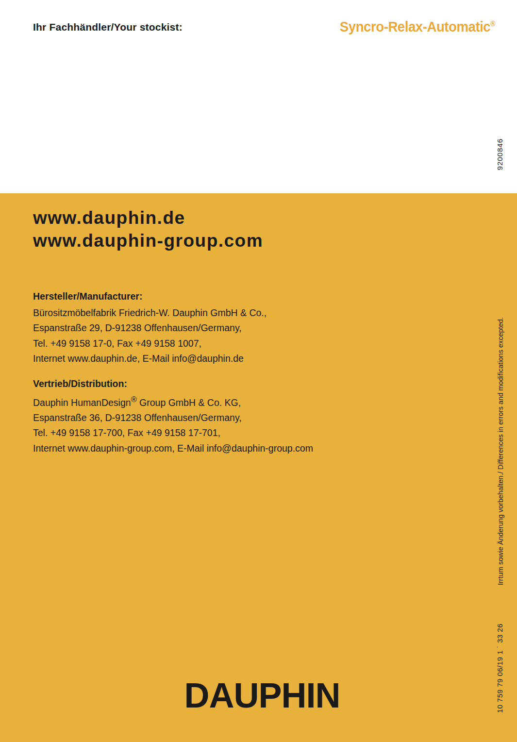Ihr Fachhändler/Your stockist:
Syncro-Relax-Automatic®
9200846
www.dauphin.de
www.dauphin-group.com
Hersteller/Manufacturer:
Bürositzmöbelfabrik Friedrich-W. Dauphin GmbH & Co.,
Espanstraße 29, D-91238 Offenhausen/Germany,
Tel. +49 9158 17-0, Fax +49 9158 1007,
Internet www.dauphin.de, E-Mail info@dauphin.de
Vertrieb/Distribution:
Dauphin HumanDesign® Group GmbH & Co. KG,
Espanstraße 36, D-91238 Offenhausen/Germany,
Tel. +49 9158 17-700, Fax +49 9158 17-701,
Internet www.dauphin-group.com, E-Mail info@dauphin-group.com
Irrtum sowie Änderung vorbehalten./ Differences in errors and modifications excepted.
10 759 79 06/19 1 ˙ 33 26
DAUPHIN